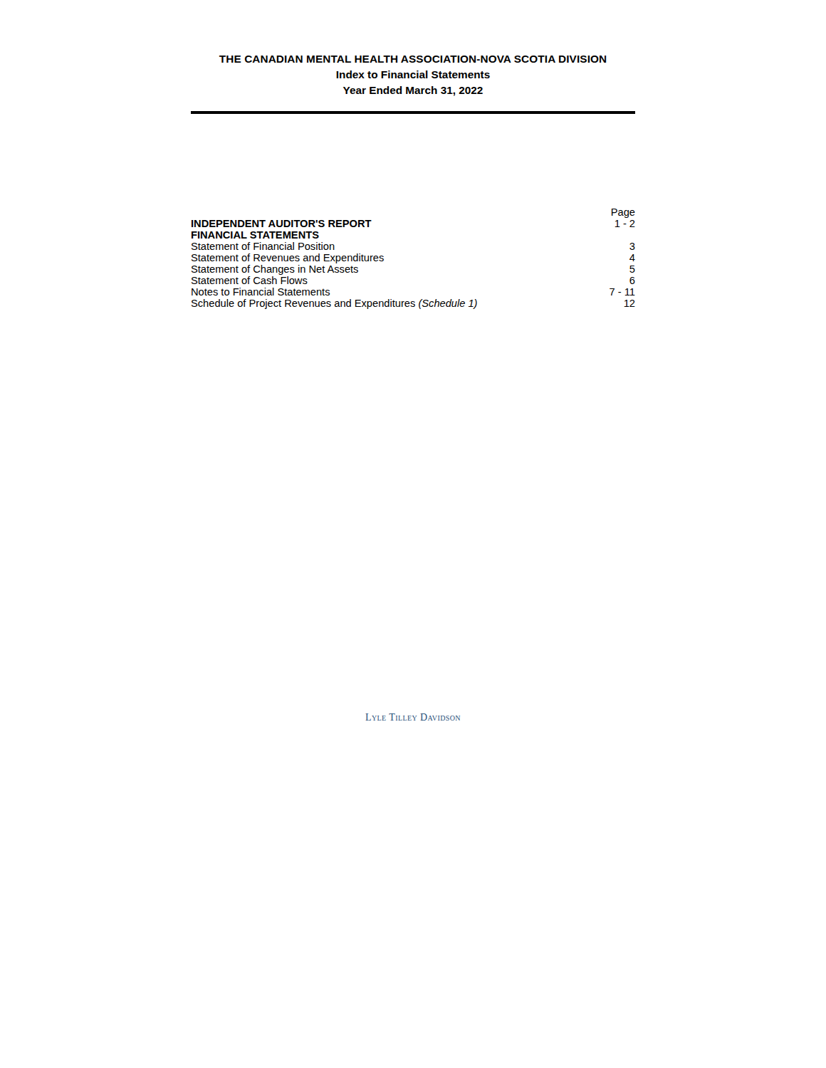THE CANADIAN MENTAL HEALTH ASSOCIATION-NOVA SCOTIA DIVISION
Index to Financial Statements
Year Ended March 31, 2022
| | Page |
| INDEPENDENT AUDITOR'S REPORT | 1 - 2 |
| FINANCIAL STATEMENTS | |
| Statement of Financial Position | 3 |
| Statement of Revenues and Expenditures | 4 |
| Statement of Changes in Net Assets | 5 |
| Statement of Cash Flows | 6 |
| Notes to Financial Statements | 7 - 11 |
| Schedule of Project Revenues and Expenditures (Schedule 1) | 12 |
Lyle Tilley Davidson